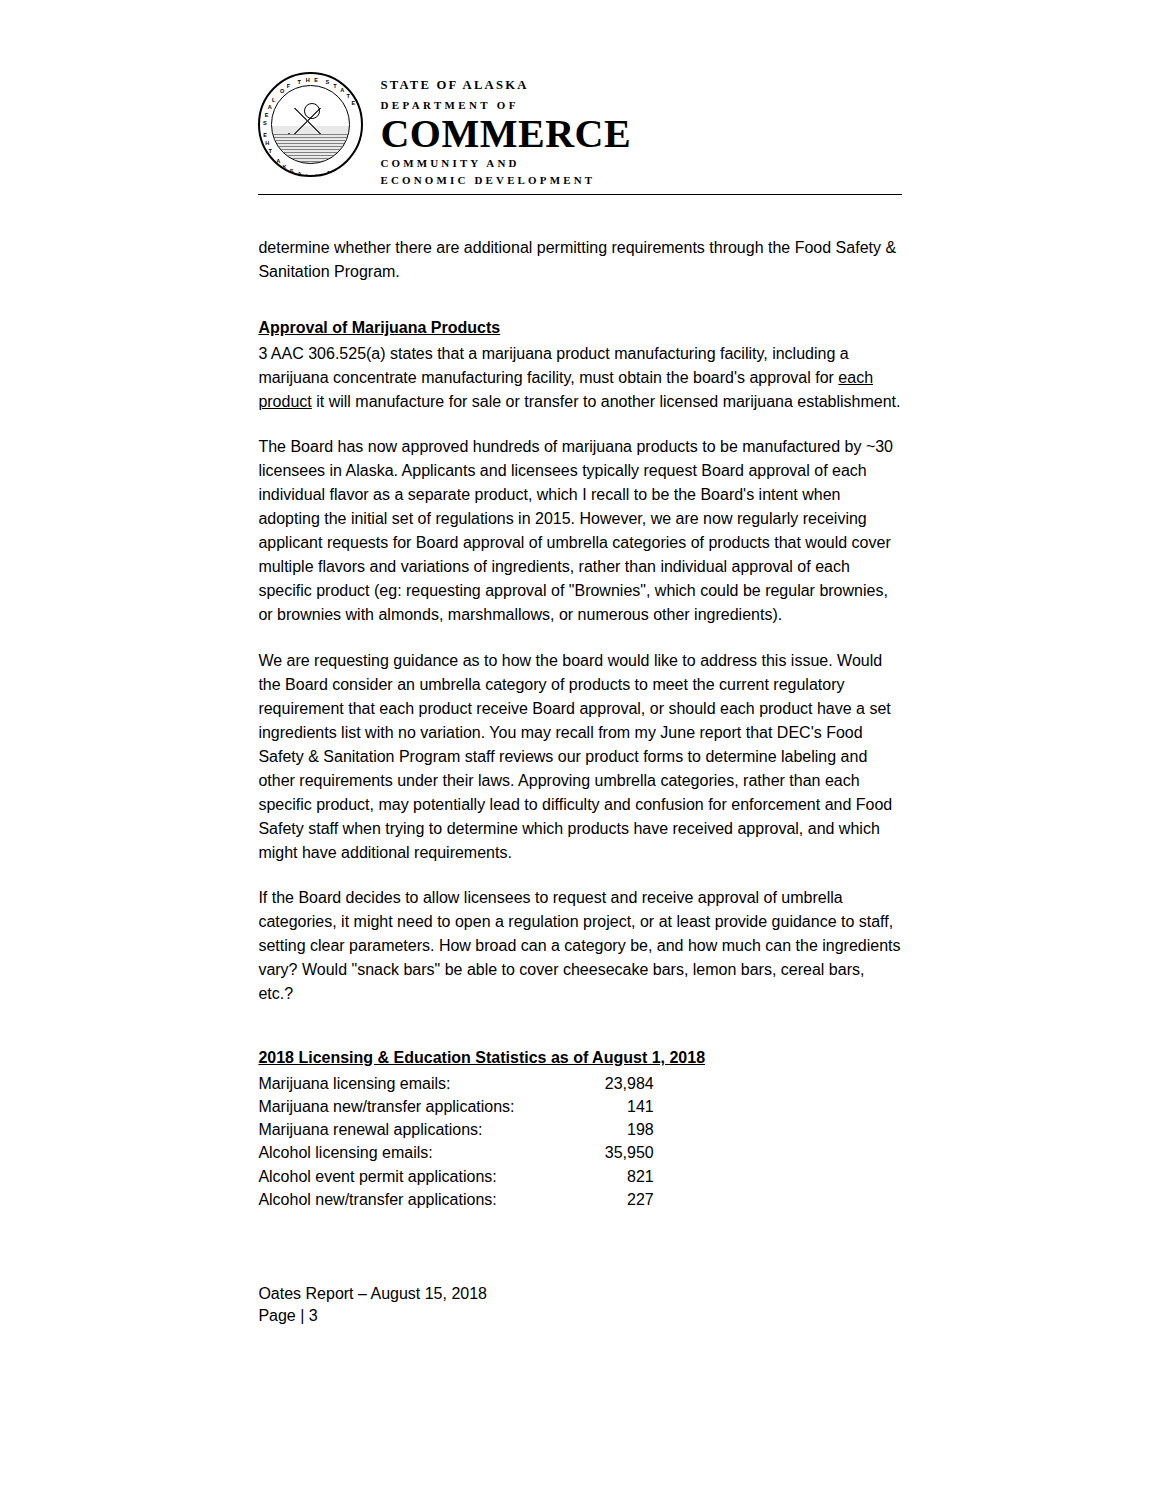T H E S E A L O F T H E S T A T E O F A L A S K A
State of Alaska
Department of
Commerce
Community and
Economic Development
determine whether there are additional permitting requirements through the Food Safety & Sanitation Program.
Approval of Marijuana Products
3 AAC 306.525(a) states that a marijuana product manufacturing facility, including a marijuana concentrate manufacturing facility, must obtain the board's approval for each product it will manufacture for sale or transfer to another licensed marijuana establishment.
The Board has now approved hundreds of marijuana products to be manufactured by ~30 licensees in Alaska. Applicants and licensees typically request Board approval of each individual flavor as a separate product, which I recall to be the Board's intent when adopting the initial set of regulations in 2015. However, we are now regularly receiving applicant requests for Board approval of umbrella categories of products that would cover multiple flavors and variations of ingredients, rather than individual approval of each specific product (eg: requesting approval of "Brownies", which could be regular brownies, or brownies with almonds, marshmallows, or numerous other ingredients).
We are requesting guidance as to how the board would like to address this issue. Would the Board consider an umbrella category of products to meet the current regulatory requirement that each product receive Board approval, or should each product have a set ingredients list with no variation. You may recall from my June report that DEC's Food Safety & Sanitation Program staff reviews our product forms to determine labeling and other requirements under their laws. Approving umbrella categories, rather than each specific product, may potentially lead to difficulty and confusion for enforcement and Food Safety staff when trying to determine which products have received approval, and which might have additional requirements.
If the Board decides to allow licensees to request and receive approval of umbrella categories, it might need to open a regulation project, or at least provide guidance to staff, setting clear parameters. How broad can a category be, and how much can the ingredients vary? Would "snack bars" be able to cover cheesecake bars, lemon bars, cereal bars, etc.?
2018 Licensing & Education Statistics as of August 1, 2018
| Marijuana licensing emails: | 23,984 |
| Marijuana new/transfer applications: | 141 |
| Marijuana renewal applications: | 198 |
| Alcohol licensing emails: | 35,950 |
| Alcohol event permit applications: | 821 |
| Alcohol new/transfer applications: | 227 |
Oates Report – August 15, 2018
Page | 3